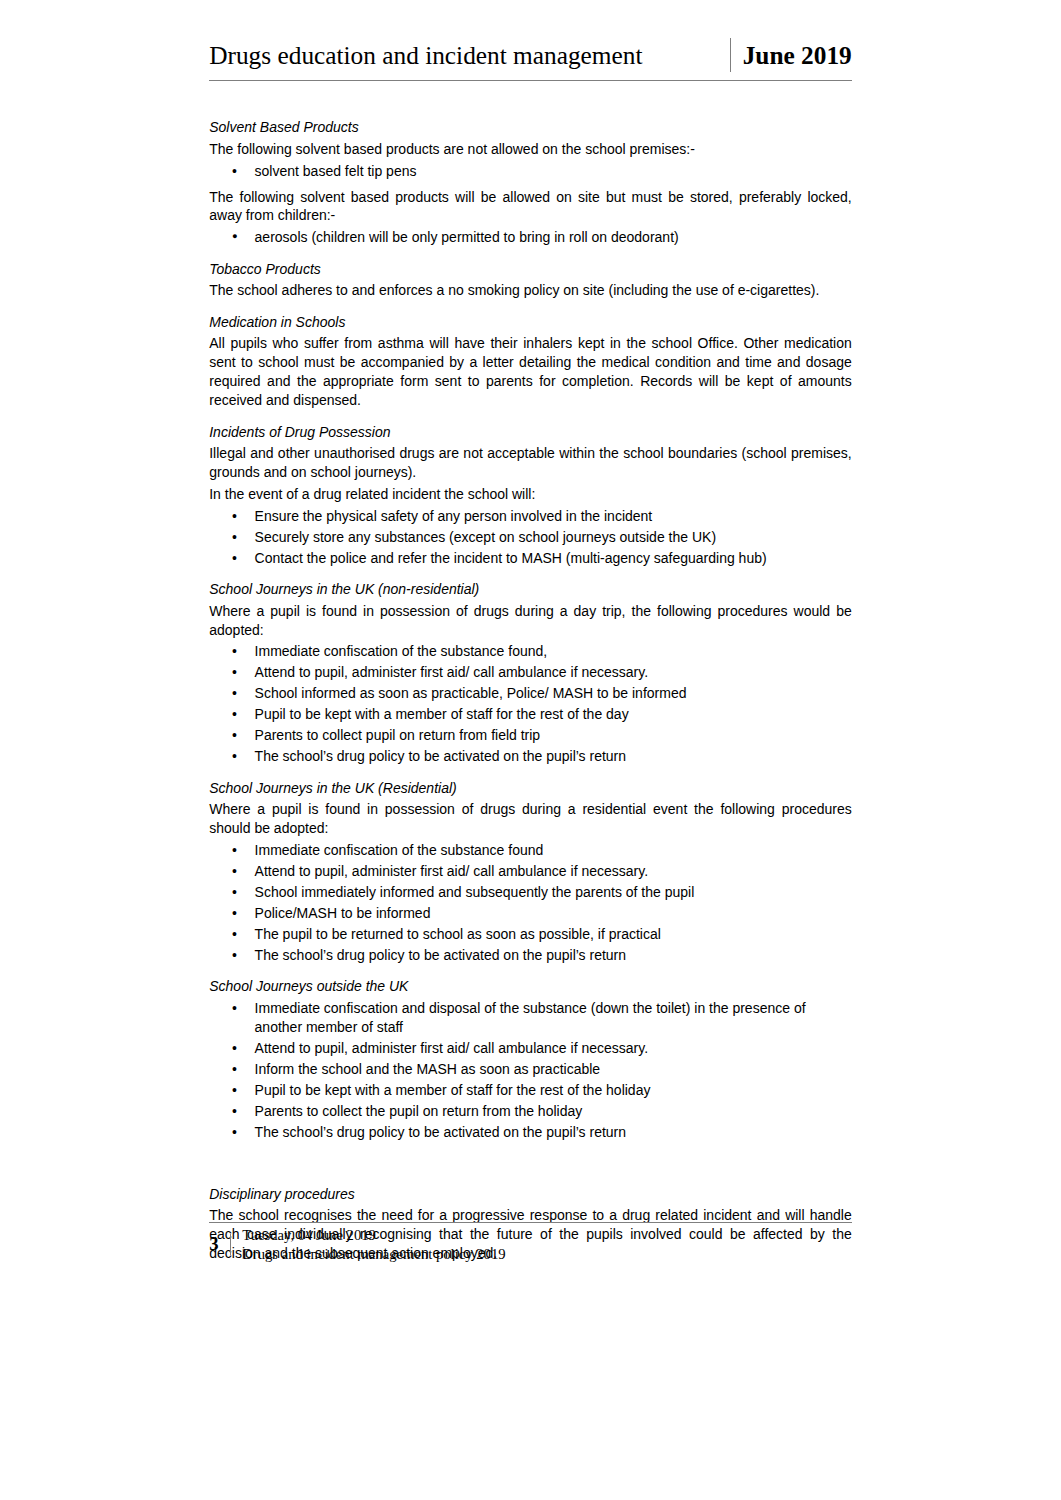Drugs education and incident management
June 2019
Solvent Based Products
The following solvent based products are not allowed on the school premises:-
solvent based felt tip pens
The following solvent based products will be allowed on site but must be stored, preferably locked, away from children:-
aerosols (children will be only permitted to bring in roll on deodorant)
Tobacco Products
The school adheres to and enforces a no smoking policy on site (including the use of e-cigarettes).
Medication in Schools
All pupils who suffer from asthma will have their inhalers kept in the school Office. Other medication sent to school must be accompanied by a letter detailing the medical condition and time and dosage required and the appropriate form sent to parents for completion. Records will be kept of amounts received and dispensed.
Incidents of Drug Possession
Illegal and other unauthorised drugs are not acceptable within the school boundaries (school premises, grounds and on school journeys).
In the event of a drug related incident the school will:
Ensure the physical safety of any person involved in the incident
Securely store any substances (except on school journeys outside the UK)
Contact the police and refer the incident to MASH (multi-agency safeguarding hub)
School Journeys in the UK (non-residential)
Where a pupil is found in possession of drugs during a day trip, the following procedures would be adopted:
Immediate confiscation of the substance found,
Attend to pupil, administer first aid/ call ambulance if necessary.
School informed as soon as practicable, Police/ MASH to be informed
Pupil to be kept with a member of staff for the rest of the day
Parents to collect pupil on return from field trip
The school’s drug policy to be activated on the pupil’s return
School Journeys in the UK (Residential)
Where a pupil is found in possession of drugs during a residential event the following procedures should be adopted:
Immediate confiscation of the substance found
Attend to pupil, administer first aid/ call ambulance if necessary.
School immediately informed and subsequently the parents of the pupil
Police/MASH to be informed
The pupil to be returned to school as soon as possible, if practical
The school’s drug policy to be activated on the pupil’s return
School Journeys outside the UK
Immediate confiscation and disposal of the substance (down the toilet) in the presence of another member of staff
Attend to pupil, administer first aid/ call ambulance if necessary.
Inform the school and the MASH as soon as practicable
Pupil to be kept with a member of staff for the rest of the holiday
Parents to collect the pupil on return from the holiday
The school’s drug policy to be activated on the pupil’s return
Disciplinary procedures
The school recognises the need for a progressive response to a drug related incident and will handle each case individually recognising that the future of the pupils involved could be affected by the decision and the subsequent action employed.
3
Tuesday, 04 June 2019
Drugs and incident management policy 2019